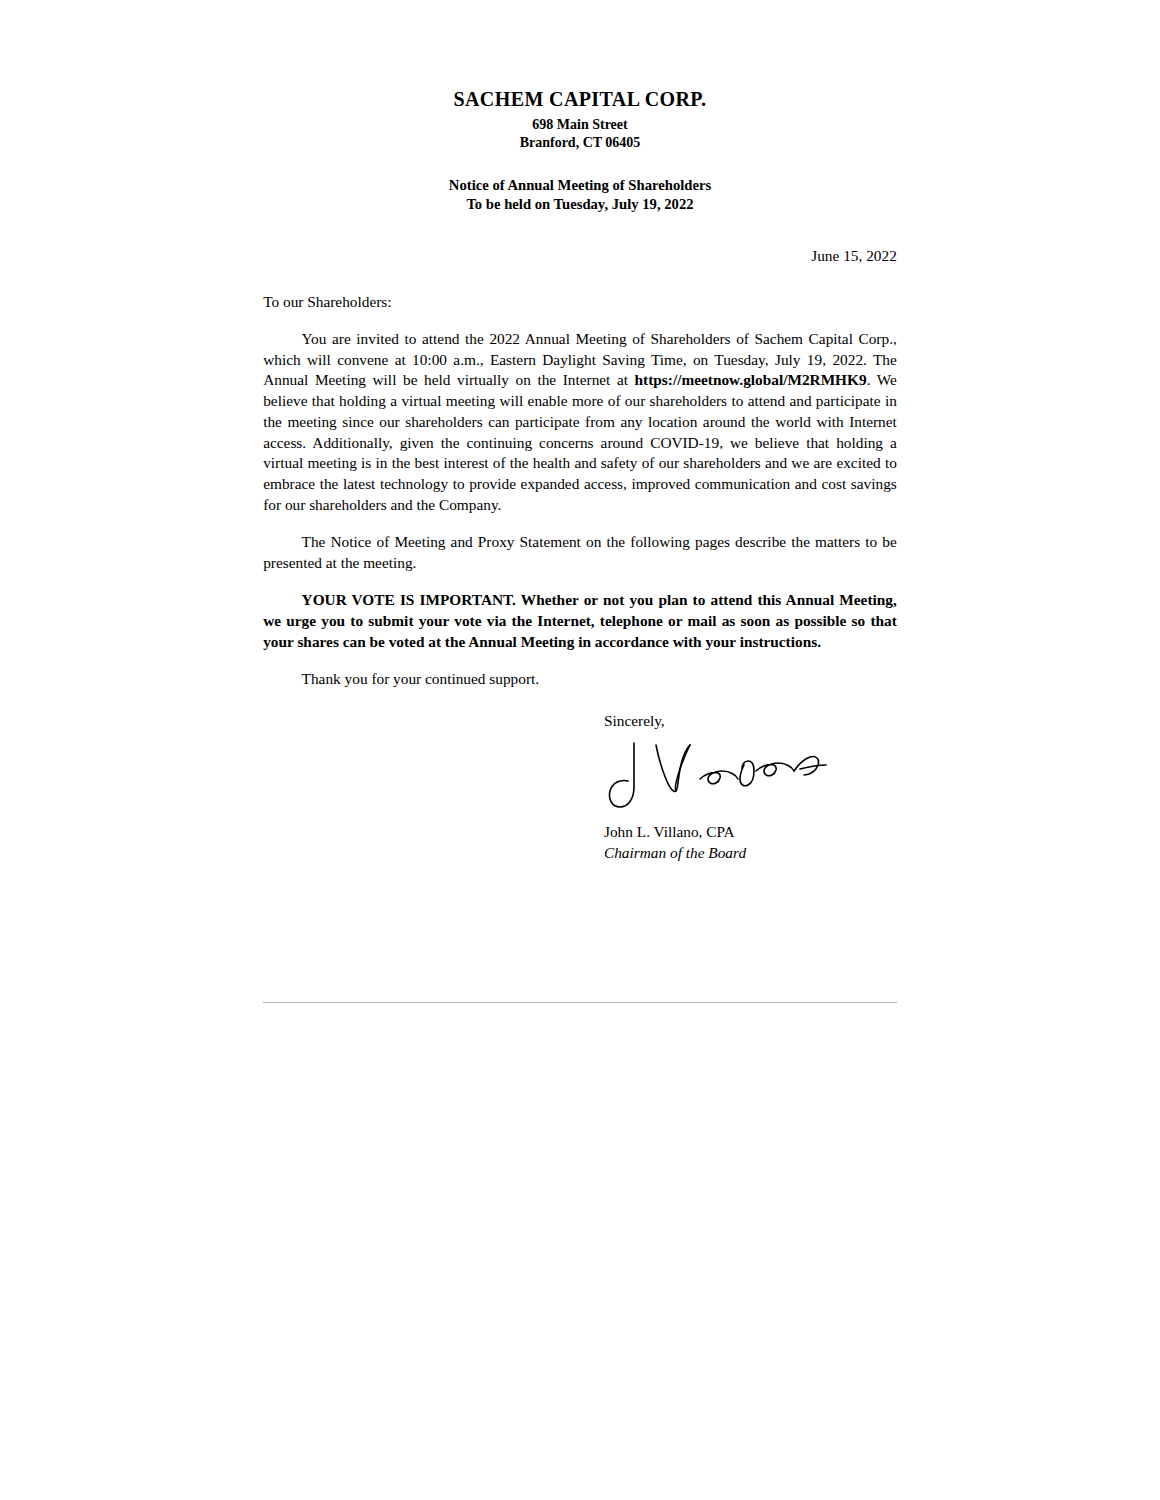SACHEM CAPITAL CORP.
698 Main Street
Branford, CT 06405
Notice of Annual Meeting of Shareholders
To be held on Tuesday, July 19, 2022
June 15, 2022
To our Shareholders:
You are invited to attend the 2022 Annual Meeting of Shareholders of Sachem Capital Corp., which will convene at 10:00 a.m., Eastern Daylight Saving Time, on Tuesday, July 19, 2022. The Annual Meeting will be held virtually on the Internet at https://meetnow.global/M2RMHK9. We believe that holding a virtual meeting will enable more of our shareholders to attend and participate in the meeting since our shareholders can participate from any location around the world with Internet access. Additionally, given the continuing concerns around COVID-19, we believe that holding a virtual meeting is in the best interest of the health and safety of our shareholders and we are excited to embrace the latest technology to provide expanded access, improved communication and cost savings for our shareholders and the Company.
The Notice of Meeting and Proxy Statement on the following pages describe the matters to be presented at the meeting.
YOUR VOTE IS IMPORTANT. Whether or not you plan to attend this Annual Meeting, we urge you to submit your vote via the Internet, telephone or mail as soon as possible so that your shares can be voted at the Annual Meeting in accordance with your instructions.
Thank you for your continued support.
Sincerely,
John L. Villano, CPA
Chairman of the Board